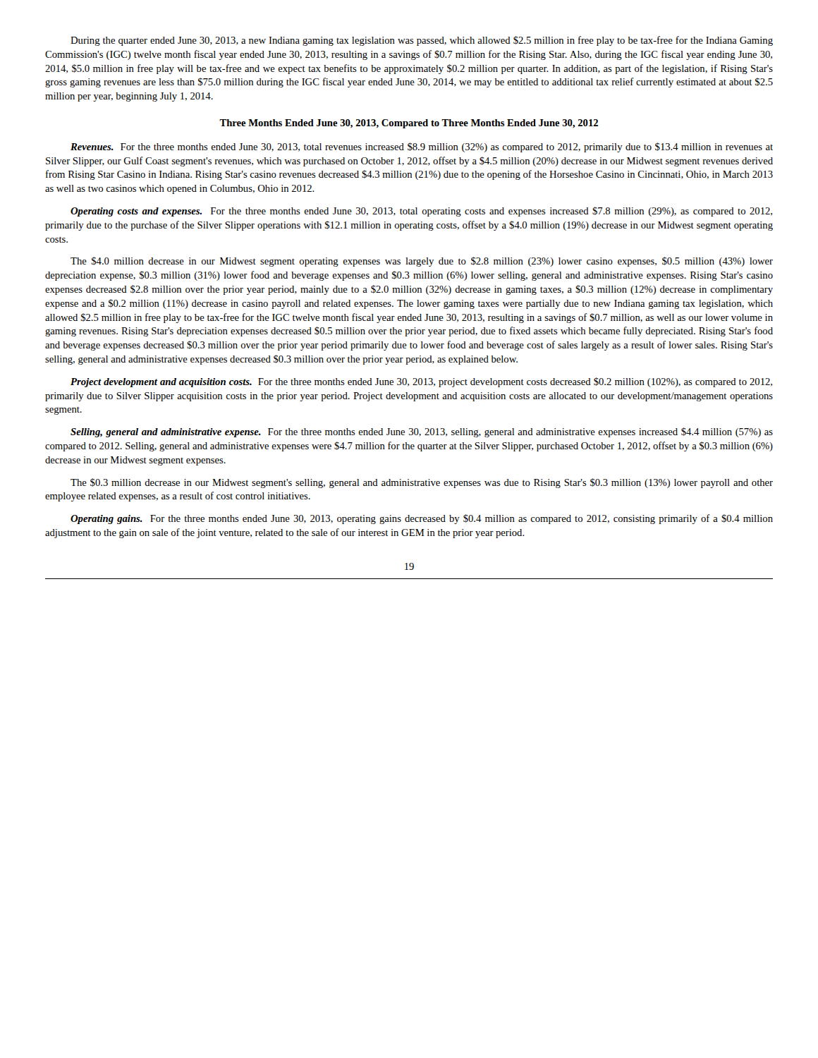During the quarter ended June 30, 2013, a new Indiana gaming tax legislation was passed, which allowed $2.5 million in free play to be tax-free for the Indiana Gaming Commission's (IGC) twelve month fiscal year ended June 30, 2013, resulting in a savings of $0.7 million for the Rising Star. Also, during the IGC fiscal year ending June 30, 2014, $5.0 million in free play will be tax-free and we expect tax benefits to be approximately $0.2 million per quarter. In addition, as part of the legislation, if Rising Star's gross gaming revenues are less than $75.0 million during the IGC fiscal year ended June 30, 2014, we may be entitled to additional tax relief currently estimated at about $2.5 million per year, beginning July 1, 2014.
Three Months Ended June 30, 2013, Compared to Three Months Ended June 30, 2012
Revenues. For the three months ended June 30, 2013, total revenues increased $8.9 million (32%) as compared to 2012, primarily due to $13.4 million in revenues at Silver Slipper, our Gulf Coast segment's revenues, which was purchased on October 1, 2012, offset by a $4.5 million (20%) decrease in our Midwest segment revenues derived from Rising Star Casino in Indiana. Rising Star's casino revenues decreased $4.3 million (21%) due to the opening of the Horseshoe Casino in Cincinnati, Ohio, in March 2013 as well as two casinos which opened in Columbus, Ohio in 2012.
Operating costs and expenses. For the three months ended June 30, 2013, total operating costs and expenses increased $7.8 million (29%), as compared to 2012, primarily due to the purchase of the Silver Slipper operations with $12.1 million in operating costs, offset by a $4.0 million (19%) decrease in our Midwest segment operating costs.
The $4.0 million decrease in our Midwest segment operating expenses was largely due to $2.8 million (23%) lower casino expenses, $0.5 million (43%) lower depreciation expense, $0.3 million (31%) lower food and beverage expenses and $0.3 million (6%) lower selling, general and administrative expenses. Rising Star's casino expenses decreased $2.8 million over the prior year period, mainly due to a $2.0 million (32%) decrease in gaming taxes, a $0.3 million (12%) decrease in complimentary expense and a $0.2 million (11%) decrease in casino payroll and related expenses. The lower gaming taxes were partially due to new Indiana gaming tax legislation, which allowed $2.5 million in free play to be tax-free for the IGC twelve month fiscal year ended June 30, 2013, resulting in a savings of $0.7 million, as well as our lower volume in gaming revenues. Rising Star's depreciation expenses decreased $0.5 million over the prior year period, due to fixed assets which became fully depreciated. Rising Star's food and beverage expenses decreased $0.3 million over the prior year period primarily due to lower food and beverage cost of sales largely as a result of lower sales. Rising Star's selling, general and administrative expenses decreased $0.3 million over the prior year period, as explained below.
Project development and acquisition costs. For the three months ended June 30, 2013, project development costs decreased $0.2 million (102%), as compared to 2012, primarily due to Silver Slipper acquisition costs in the prior year period. Project development and acquisition costs are allocated to our development/management operations segment.
Selling, general and administrative expense. For the three months ended June 30, 2013, selling, general and administrative expenses increased $4.4 million (57%) as compared to 2012. Selling, general and administrative expenses were $4.7 million for the quarter at the Silver Slipper, purchased October 1, 2012, offset by a $0.3 million (6%) decrease in our Midwest segment expenses.
The $0.3 million decrease in our Midwest segment's selling, general and administrative expenses was due to Rising Star's $0.3 million (13%) lower payroll and other employee related expenses, as a result of cost control initiatives.
Operating gains. For the three months ended June 30, 2013, operating gains decreased by $0.4 million as compared to 2012, consisting primarily of a $0.4 million adjustment to the gain on sale of the joint venture, related to the sale of our interest in GEM in the prior year period.
19